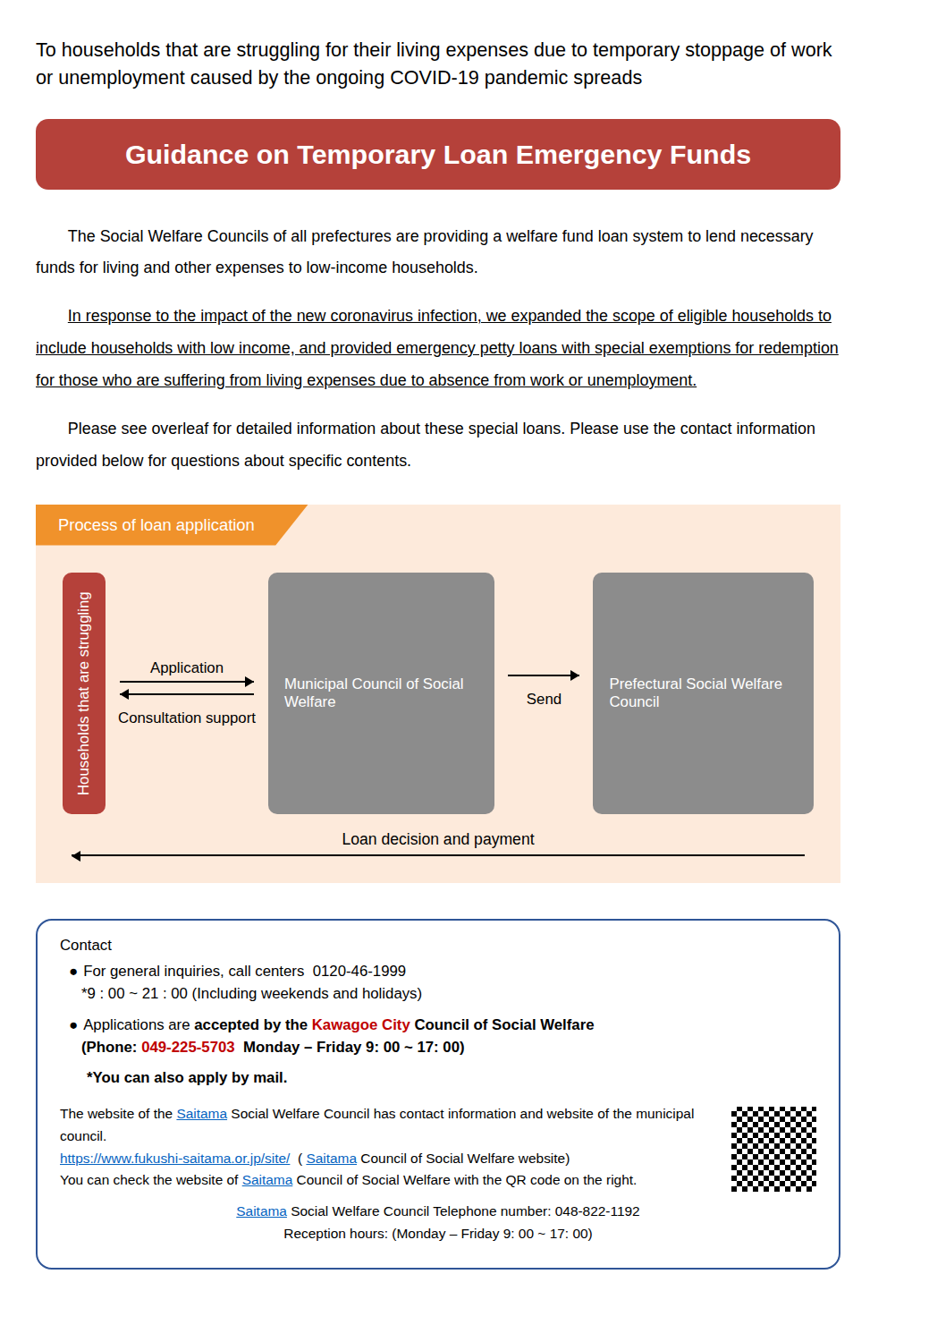To households that are struggling for their living expenses due to temporary stoppage of work or unemployment caused by the ongoing COVID-19 pandemic spreads
Guidance on Temporary Loan Emergency Funds
The Social Welfare Councils of all prefectures are providing a welfare fund loan system to lend necessary funds for living and other expenses to low-income households.
In response to the impact of the new coronavirus infection, we expanded the scope of eligible households to include households with low income, and provided emergency petty loans with special exemptions for redemption for those who are suffering from living expenses due to absence from work or unemployment.
Please see overleaf for detailed information about these special loans. Please use the contact information provided below for questions about specific contents.
Process of loan application
Households that are struggling
Application
Consultation support
Municipal Council of Social Welfare
Send
Prefectural Social Welfare Council
Loan decision and payment
Contact
For general inquiries, call centers 0120-46-1999
*9 : 00 ~ 21 : 00 (Including weekends and holidays)
Applications are accepted by the Kawagoe City Council of Social Welfare
(Phone: 049-225-5703 Monday – Friday 9: 00 ~ 17: 00)
*You can also apply by mail.
The website of the Saitama Social Welfare Council has contact information and website of the municipal council.
https://www.fukushi-saitama.or.jp/site/ ( Saitama Council of Social Welfare website)
You can check the website of Saitama Council of Social Welfare with the QR code on the right.
Saitama Social Welfare Council Telephone number: 048-822-1192
Reception hours: (Monday – Friday 9: 00 ~ 17: 00)